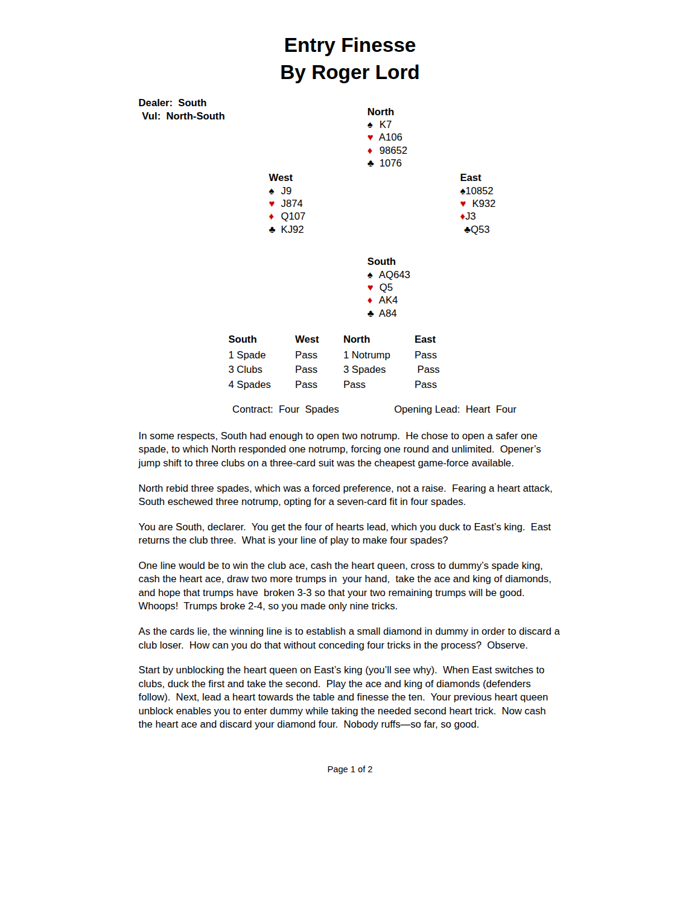Entry FinesseBy Roger Lord
Dealer: South
Vul: North-South
| North K7 A106 98652 1076 |
| West J9 J874 Q107 KJ92 East 10852 K932 J3 Q53 |
| South AQ643 Q5 AK4 A84 |
| South | West | North | East |
| --- | --- | --- | --- |
| 1 Spade | Pass | 1 Notrump | Pass |
| 3 Clubs | Pass | 3 Spades | Pass |
| 4 Spades | Pass | Pass | Pass |
Contract: Four SpadesOpening Lead: Heart Four
In some respects, South had enough to open two notrump. He chose to open a safer one spade, to which North responded one notrump, forcing one round and unlimited. Opener’s jump shift to three clubs on a three-card suit was the cheapest game-force available.
North rebid three spades, which was a forced preference, not a raise. Fearing a heart attack, South eschewed three notrump, opting for a seven-card fit in four spades.
You are South, declarer. You get the four of hearts lead, which you duck to East’s king. East returns the club three. What is your line of play to make four spades?
One line would be to win the club ace, cash the heart queen, cross to dummy’s spade king, cash the heart ace, draw two more trumps in your hand, take the ace and king of diamonds, and hope that trumps have broken 3-3 so that your two remaining trumps will be good. Whoops! Trumps broke 2-4, so you made only nine tricks.
As the cards lie, the winning line is to establish a small diamond in dummy in order to discard a club loser. How can you do that without conceding four tricks in the process? Observe.
Start by unblocking the heart queen on East’s king (you’ll see why). When East switches to clubs, duck the first and take the second. Play the ace and king of diamonds (defenders follow). Next, lead a heart towards the table and finesse the ten. Your previous heart queen unblock enables you to enter dummy while taking the needed second heart trick. Now cash the heart ace and discard your diamond four. Nobody ruffs—so far, so good.
Page 1 of 2